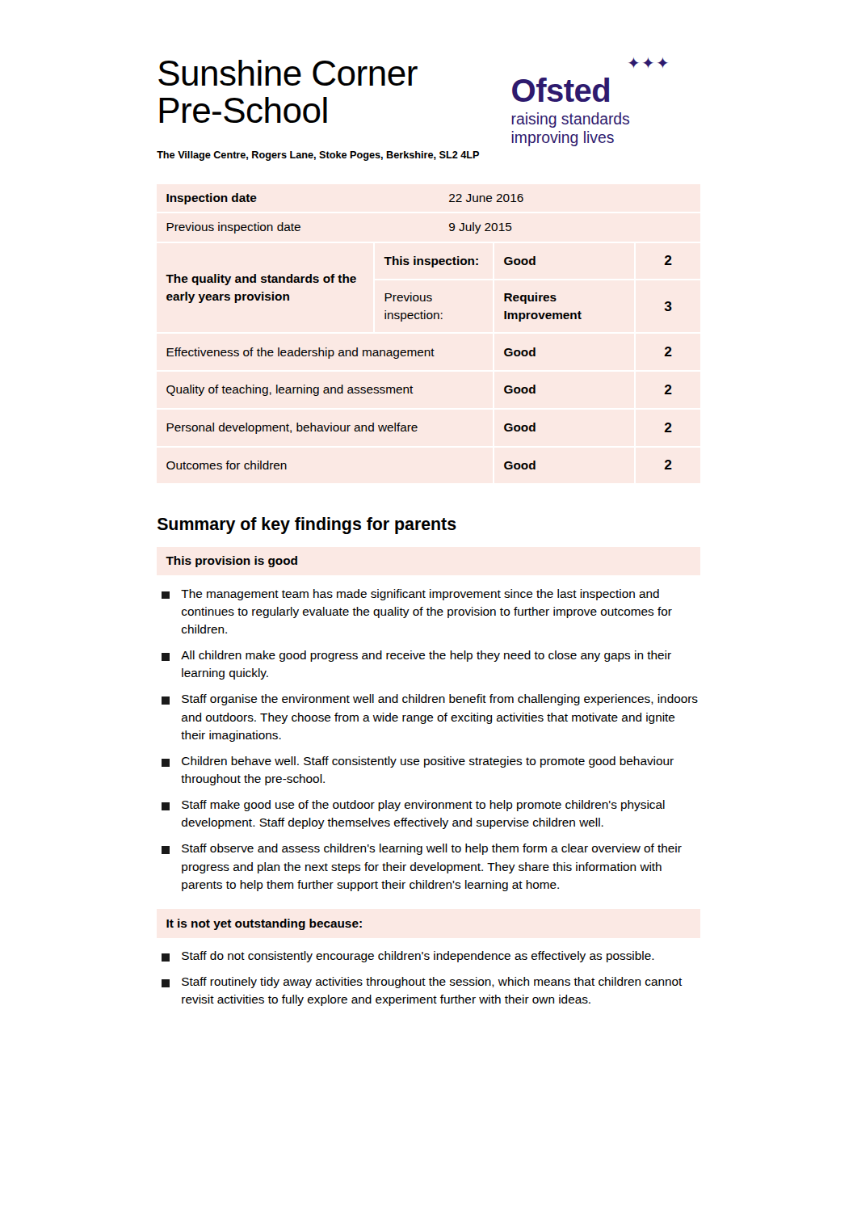Sunshine Corner Pre-School
The Village Centre, Rogers Lane, Stoke Poges, Berkshire, SL2 4LP
✦✦✦
Ofsted
raising standards
improving lives
| Inspection date | 22 June 2016 |
| Previous inspection date | 9 July 2015 |
| The quality and standards of the early years provision | This inspection: | Good | 2 |
| Previous inspection: | Requires Improvement | 3 |
| Effectiveness of the leadership and management | Good | 2 |
| Quality of teaching, learning and assessment | Good | 2 |
| Personal development, behaviour and welfare | Good | 2 |
| Outcomes for children | Good | 2 |
Summary of key findings for parents
This provision is good
The management team has made significant improvement since the last inspection and continues to regularly evaluate the quality of the provision to further improve outcomes for children.
All children make good progress and receive the help they need to close any gaps in their learning quickly.
Staff organise the environment well and children benefit from challenging experiences, indoors and outdoors. They choose from a wide range of exciting activities that motivate and ignite their imaginations.
Children behave well. Staff consistently use positive strategies to promote good behaviour throughout the pre-school.
Staff make good use of the outdoor play environment to help promote children's physical development. Staff deploy themselves effectively and supervise children well.
Staff observe and assess children's learning well to help them form a clear overview of their progress and plan the next steps for their development. They share this information with parents to help them further support their children's learning at home.
It is not yet outstanding because:
Staff do not consistently encourage children's independence as effectively as possible.
Staff routinely tidy away activities throughout the session, which means that children cannot revisit activities to fully explore and experiment further with their own ideas.